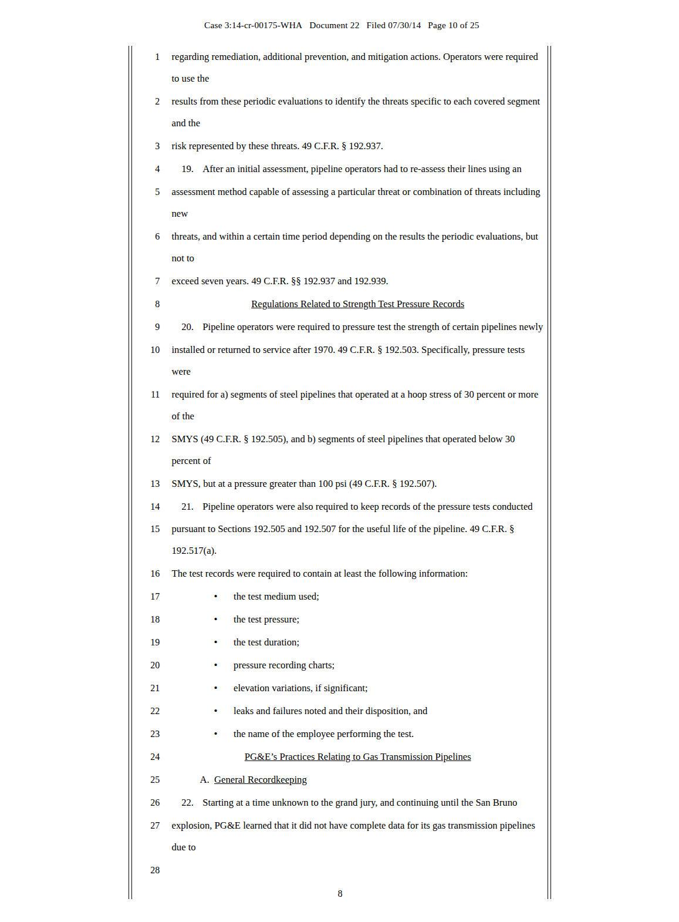Case 3:14-cr-00175-WHA Document 22 Filed 07/30/14 Page 10 of 25
| 1 | regarding remediation, additional prevention, and mitigation actions. Operators were required to use the |
| 2 | results from these periodic evaluations to identify the threats specific to each covered segment and the |
| 3 | risk represented by these threats. 49 C.F.R. § 192.937. |
| 4 | 19. After an initial assessment, pipeline operators had to re-assess their lines using an |
| 5 | assessment method capable of assessing a particular threat or combination of threats including new |
| 6 | threats, and within a certain time period depending on the results the periodic evaluations, but not to |
| 7 | exceed seven years. 49 C.F.R. §§ 192.937 and 192.939. |
| 8 | Regulations Related to Strength Test Pressure Records |
| 9 | 20. Pipeline operators were required to pressure test the strength of certain pipelines newly |
| 10 | installed or returned to service after 1970. 49 C.F.R. § 192.503. Specifically, pressure tests were |
| 11 | required for a) segments of steel pipelines that operated at a hoop stress of 30 percent or more of the |
| 12 | SMYS (49 C.F.R. § 192.505), and b) segments of steel pipelines that operated below 30 percent of |
| 13 | SMYS, but at a pressure greater than 100 psi (49 C.F.R. § 192.507). |
| 14 | 21. Pipeline operators were also required to keep records of the pressure tests conducted |
| 15 | pursuant to Sections 192.505 and 192.507 for the useful life of the pipeline. 49 C.F.R. § 192.517(a). |
| 16 | The test records were required to contain at least the following information: |
| 17 | the test medium used; |
| 18 | the test pressure; |
| 19 | the test duration; |
| 20 | pressure recording charts; |
| 21 | elevation variations, if significant; |
| 22 | leaks and failures noted and their disposition, and |
| 23 | the name of the employee performing the test. |
| 24 | PG&E’s Practices Relating to Gas Transmission Pipelines |
| 25 | A. General Recordkeeping |
| 26 | 22. Starting at a time unknown to the grand jury, and continuing until the San Bruno |
| 27 | explosion, PG&E learned that it did not have complete data for its gas transmission pipelines due to |
| 28 | |
8